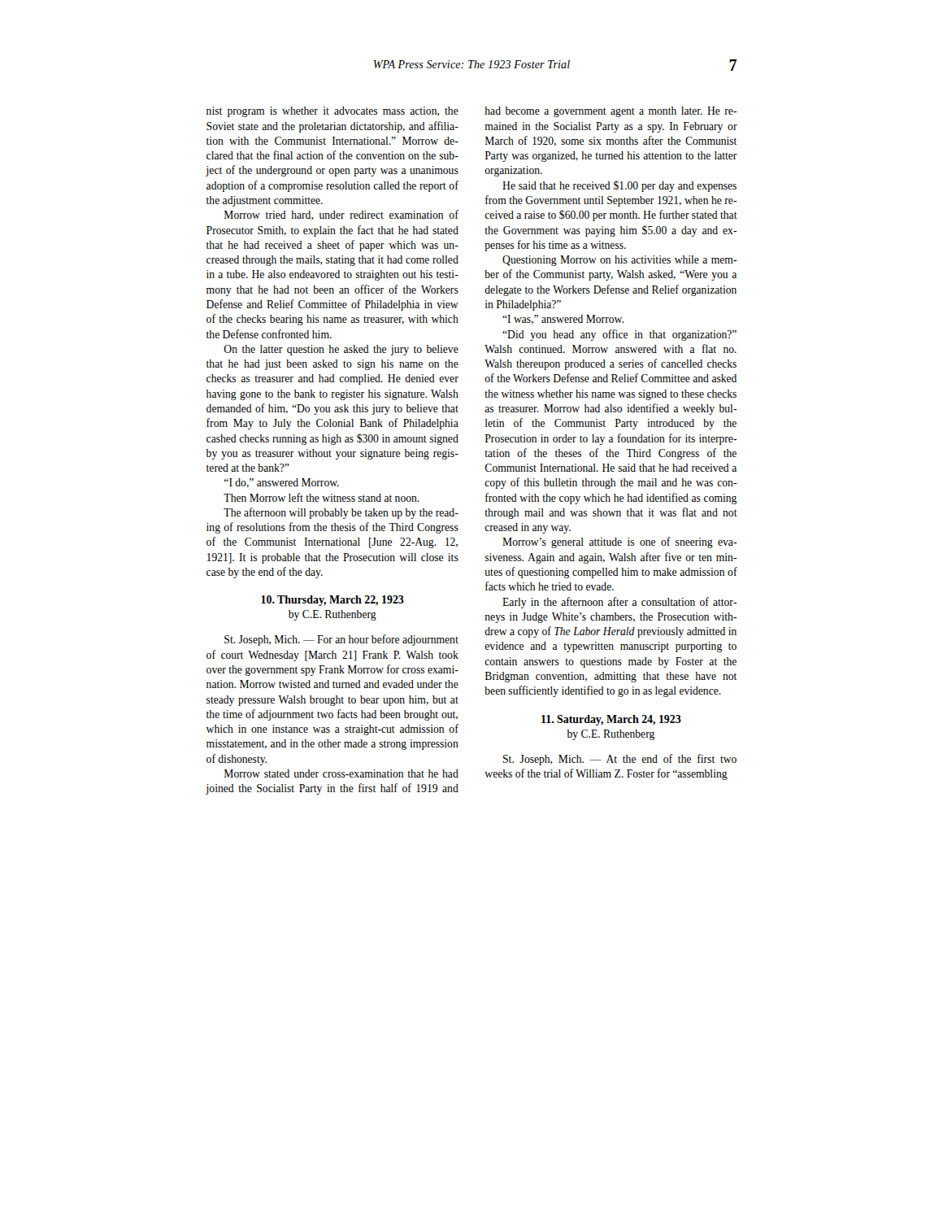WPA Press Service: The 1923 Foster Trial 7
nist program is whether it advocates mass action, the Soviet state and the proletarian dictatorship, and affiliation with the Communist International.” Morrow declared that the final action of the convention on the subject of the underground or open party was a unanimous adoption of a compromise resolution called the report of the adjustment committee.
Morrow tried hard, under redirect examination of Prosecutor Smith, to explain the fact that he had stated that he had received a sheet of paper which was uncreased through the mails, stating that it had come rolled in a tube. He also endeavored to straighten out his testimony that he had not been an officer of the Workers Defense and Relief Committee of Philadelphia in view of the checks bearing his name as treasurer, with which the Defense confronted him.
On the latter question he asked the jury to believe that he had just been asked to sign his name on the checks as treasurer and had complied. He denied ever having gone to the bank to register his signature. Walsh demanded of him, “Do you ask this jury to believe that from May to July the Colonial Bank of Philadelphia cashed checks running as high as $300 in amount signed by you as treasurer without your signature being registered at the bank?”
“I do,” answered Morrow.
Then Morrow left the witness stand at noon.
The afternoon will probably be taken up by the reading of resolutions from the thesis of the Third Congress of the Communist International [June 22-Aug. 12, 1921]. It is probable that the Prosecution will close its case by the end of the day.
10. Thursday, March 22, 1923
by C.E. Ruthenberg
St. Joseph, Mich. — For an hour before adjournment of court Wednesday [March 21] Frank P. Walsh took over the government spy Frank Morrow for cross examination. Morrow twisted and turned and evaded under the steady pressure Walsh brought to bear upon him, but at the time of adjournment two facts had been brought out, which in one instance was a straight-cut admission of misstatement, and in the other made a strong impression of dishonesty.
Morrow stated under cross-examination that he had joined the Socialist Party in the first half of 1919 and had become a government agent a month later. He remained in the Socialist Party as a spy. In February or March of 1920, some six months after the Communist Party was organized, he turned his attention to the latter organization.
He said that he received $1.00 per day and expenses from the Government until September 1921, when he received a raise to $60.00 per month. He further stated that the Government was paying him $5.00 a day and expenses for his time as a witness.
Questioning Morrow on his activities while a member of the Communist party, Walsh asked, “Were you a delegate to the Workers Defense and Relief organization in Philadelphia?”
“I was,” answered Morrow.
“Did you head any office in that organization?” Walsh continued. Morrow answered with a flat no. Walsh thereupon produced a series of cancelled checks of the Workers Defense and Relief Committee and asked the witness whether his name was signed to these checks as treasurer. Morrow had also identified a weekly bulletin of the Communist Party introduced by the Prosecution in order to lay a foundation for its interpretation of the theses of the Third Congress of the Communist International. He said that he had received a copy of this bulletin through the mail and he was confronted with the copy which he had identified as coming through mail and was shown that it was flat and not creased in any way.
Morrow’s general attitude is one of sneering evasiveness. Again and again, Walsh after five or ten minutes of questioning compelled him to make admission of facts which he tried to evade.
Early in the afternoon after a consultation of attorneys in Judge White’s chambers, the Prosecution withdrew a copy of The Labor Herald previously admitted in evidence and a typewritten manuscript purporting to contain answers to questions made by Foster at the Bridgman convention, admitting that these have not been sufficiently identified to go in as legal evidence.
11. Saturday, March 24, 1923
by C.E. Ruthenberg
St. Joseph, Mich. — At the end of the first two weeks of the trial of William Z. Foster for “assembling